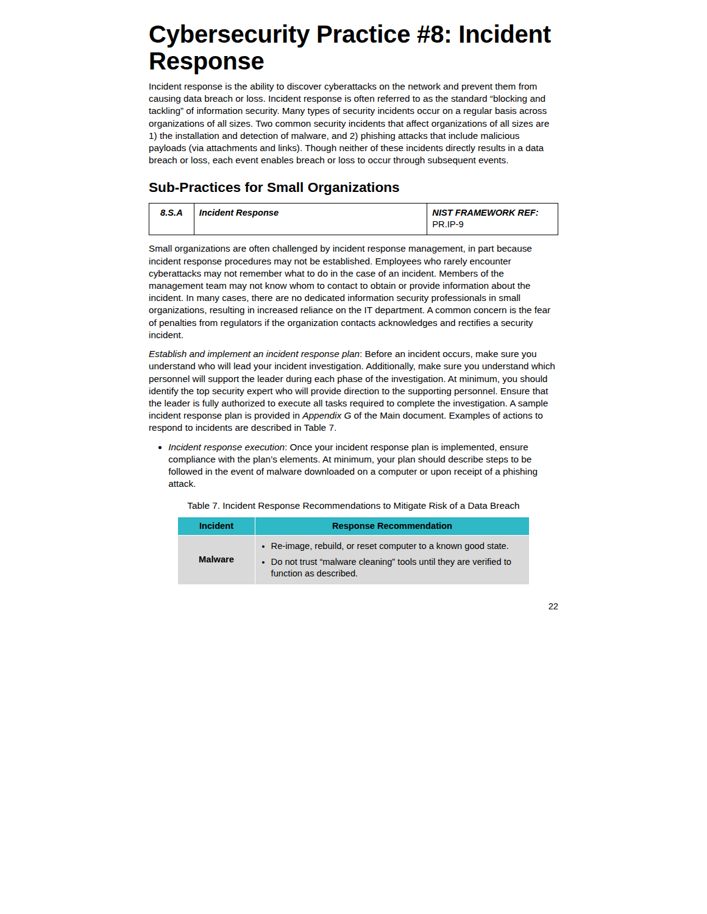Cybersecurity Practice #8: Incident Response
Incident response is the ability to discover cyberattacks on the network and prevent them from causing data breach or loss. Incident response is often referred to as the standard “blocking and tackling” of information security. Many types of security incidents occur on a regular basis across organizations of all sizes. Two common security incidents that affect organizations of all sizes are 1) the installation and detection of malware, and 2) phishing attacks that include malicious payloads (via attachments and links). Though neither of these incidents directly results in a data breach or loss, each event enables breach or loss to occur through subsequent events.
Sub-Practices for Small Organizations
| 8.S.A | Incident Response | NIST FRAMEWORK REF: PR.IP-9 |
Small organizations are often challenged by incident response management, in part because incident response procedures may not be established. Employees who rarely encounter cyberattacks may not remember what to do in the case of an incident. Members of the management team may not know whom to contact to obtain or provide information about the incident. In many cases, there are no dedicated information security professionals in small organizations, resulting in increased reliance on the IT department. A common concern is the fear of penalties from regulators if the organization contacts acknowledges and rectifies a security incident.
Establish and implement an incident response plan: Before an incident occurs, make sure you understand who will lead your incident investigation. Additionally, make sure you understand which personnel will support the leader during each phase of the investigation. At minimum, you should identify the top security expert who will provide direction to the supporting personnel. Ensure that the leader is fully authorized to execute all tasks required to complete the investigation. A sample incident response plan is provided in Appendix G of the Main document. Examples of actions to respond to incidents are described in Table 7.
Incident response execution: Once your incident response plan is implemented, ensure compliance with the plan’s elements. At minimum, your plan should describe steps to be followed in the event of malware downloaded on a computer or upon receipt of a phishing attack.
Table 7. Incident Response Recommendations to Mitigate Risk of a Data Breach
| Incident | Response Recommendation |
| --- | --- |
| Malware | Re-image, rebuild, or reset computer to a known good state. Do not trust “malware cleaning” tools until they are verified to function as described. |
22